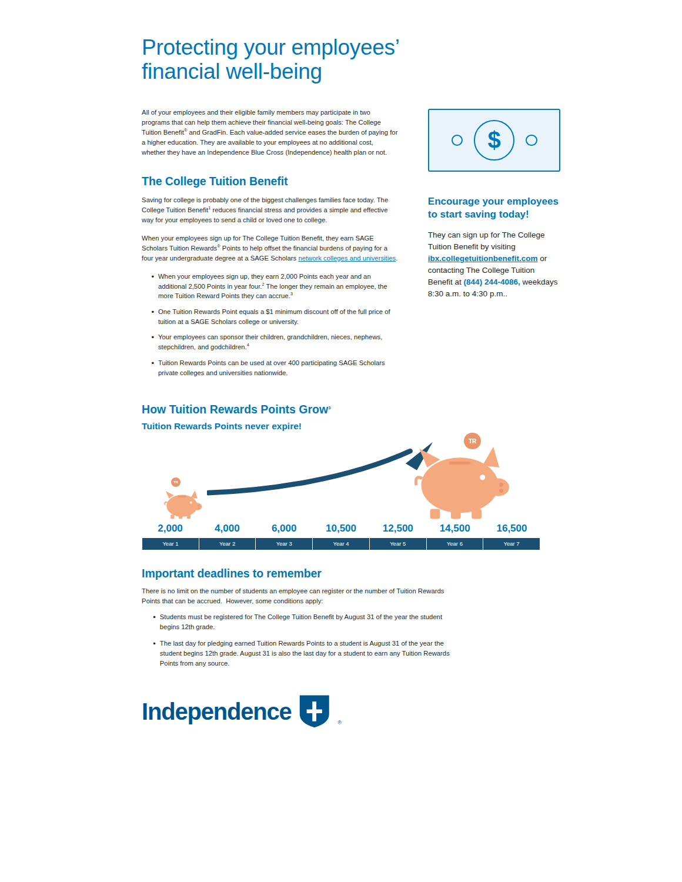Protecting your employees’
financial well-being
All of your employees and their eligible family members may participate in two programs that can help them achieve their financial well-being goals: The College Tuition Benefit® and GradFin. Each value-added service eases the burden of paying for a higher education. They are available to your employees at no additional cost, whether they have an Independence Blue Cross (Independence) health plan or not.
The College Tuition Benefit
Saving for college is probably one of the biggest challenges families face today. The College Tuition Benefit1 reduces financial stress and provides a simple and effective way for your employees to send a child or loved one to college.
When your employees sign up for The College Tuition Benefit, they earn SAGE Scholars Tuition Rewards® Points to help offset the financial burdens of paying for a four year undergraduate degree at a SAGE Scholars network colleges and universities.
When your employees sign up, they earn 2,000 Points each year and an additional 2,500 Points in year four.2 The longer they remain an employee, the more Tuition Reward Points they can accrue.3
One Tuition Rewards Point equals a $1 minimum discount off of the full price of tuition at a SAGE Scholars college or university.
Your employees can sponsor their children, grandchildren, nieces, nephews, stepchildren, and godchildren.4
Tuition Rewards Points can be used at over 400 participating SAGE Scholars private colleges and universities nationwide.
$
Encourage your employees
to start saving today!
They can sign up for The College Tuition Benefit by visiting ibx.collegetuitionbenefit.com or contacting The College Tuition Benefit at (844) 244-4086, weekdays 8:30 a.m. to 4:30 p.m..
How Tuition Rewards Points Grow3
Tuition Rewards Points never expire!
TR
TR
2,000
4,000
6,000
10,500
12,500
14,500
16,500
Year 1
Year 2
Year 3
Year 4
Year 5
Year 6
Year 7
Important deadlines to remember
There is no limit on the number of students an employee can register or the number of Tuition Rewards Points that can be accrued. However, some conditions apply:
Students must be registered for The College Tuition Benefit by August 31 of the year the student begins 12th grade.
The last day for pledging earned Tuition Rewards Points to a student is August 31 of the year the student begins 12th grade. August 31 is also the last day for a student to earn any Tuition Rewards Points from any source.
Independence
®